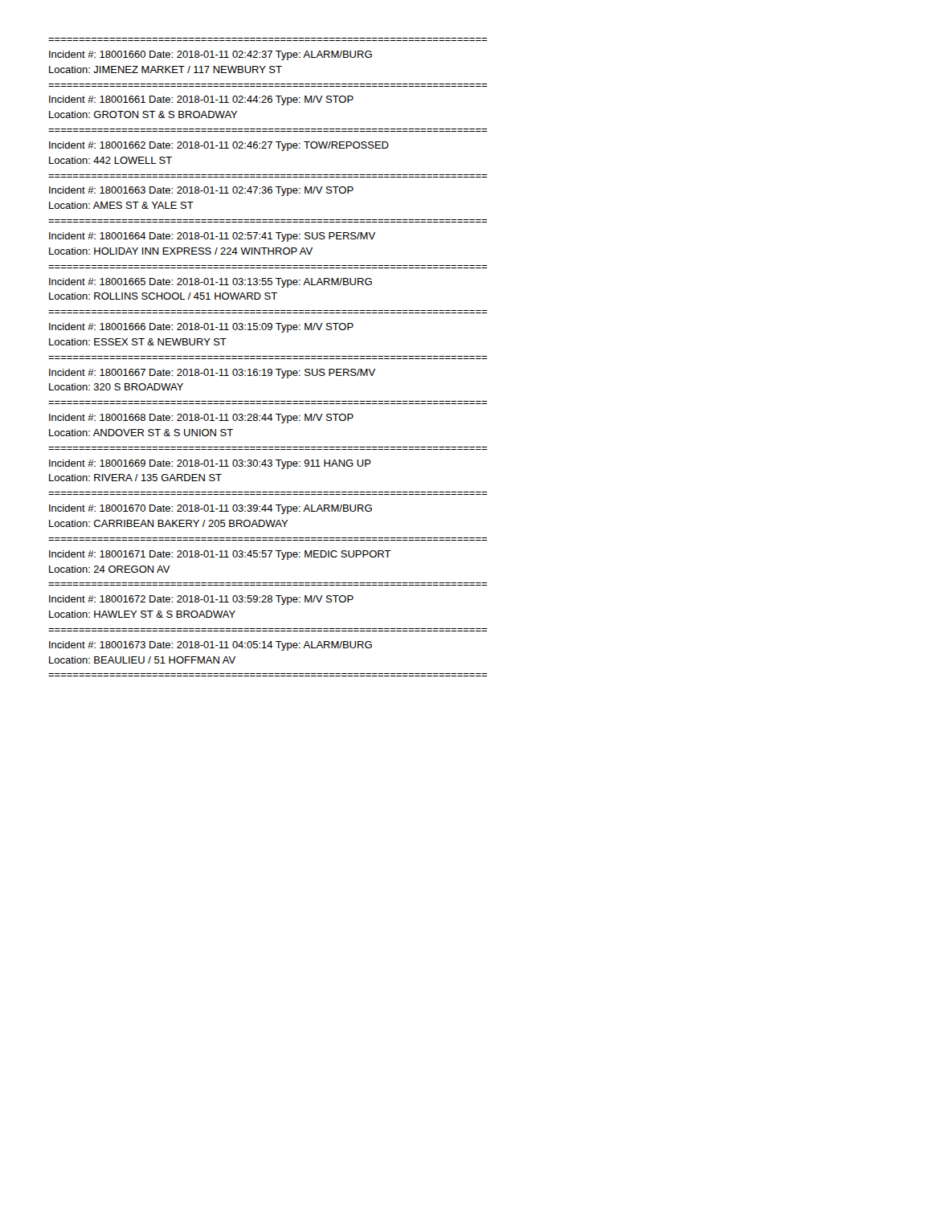========================================================================
Incident #: 18001660 Date: 2018-01-11 02:42:37 Type: ALARM/BURG
Location: JIMENEZ MARKET / 117 NEWBURY ST
========================================================================
Incident #: 18001661 Date: 2018-01-11 02:44:26 Type: M/V STOP
Location: GROTON ST & S BROADWAY
========================================================================
Incident #: 18001662 Date: 2018-01-11 02:46:27 Type: TOW/REPOSSED
Location: 442 LOWELL ST
========================================================================
Incident #: 18001663 Date: 2018-01-11 02:47:36 Type: M/V STOP
Location: AMES ST & YALE ST
========================================================================
Incident #: 18001664 Date: 2018-01-11 02:57:41 Type: SUS PERS/MV
Location: HOLIDAY INN EXPRESS / 224 WINTHROP AV
========================================================================
Incident #: 18001665 Date: 2018-01-11 03:13:55 Type: ALARM/BURG
Location: ROLLINS SCHOOL / 451 HOWARD ST
========================================================================
Incident #: 18001666 Date: 2018-01-11 03:15:09 Type: M/V STOP
Location: ESSEX ST & NEWBURY ST
========================================================================
Incident #: 18001667 Date: 2018-01-11 03:16:19 Type: SUS PERS/MV
Location: 320 S BROADWAY
========================================================================
Incident #: 18001668 Date: 2018-01-11 03:28:44 Type: M/V STOP
Location: ANDOVER ST & S UNION ST
========================================================================
Incident #: 18001669 Date: 2018-01-11 03:30:43 Type: 911 HANG UP
Location: RIVERA / 135 GARDEN ST
========================================================================
Incident #: 18001670 Date: 2018-01-11 03:39:44 Type: ALARM/BURG
Location: CARRIBEAN BAKERY / 205 BROADWAY
========================================================================
Incident #: 18001671 Date: 2018-01-11 03:45:57 Type: MEDIC SUPPORT
Location: 24 OREGON AV
========================================================================
Incident #: 18001672 Date: 2018-01-11 03:59:28 Type: M/V STOP
Location: HAWLEY ST & S BROADWAY
========================================================================
Incident #: 18001673 Date: 2018-01-11 04:05:14 Type: ALARM/BURG
Location: BEAULIEU / 51 HOFFMAN AV
========================================================================